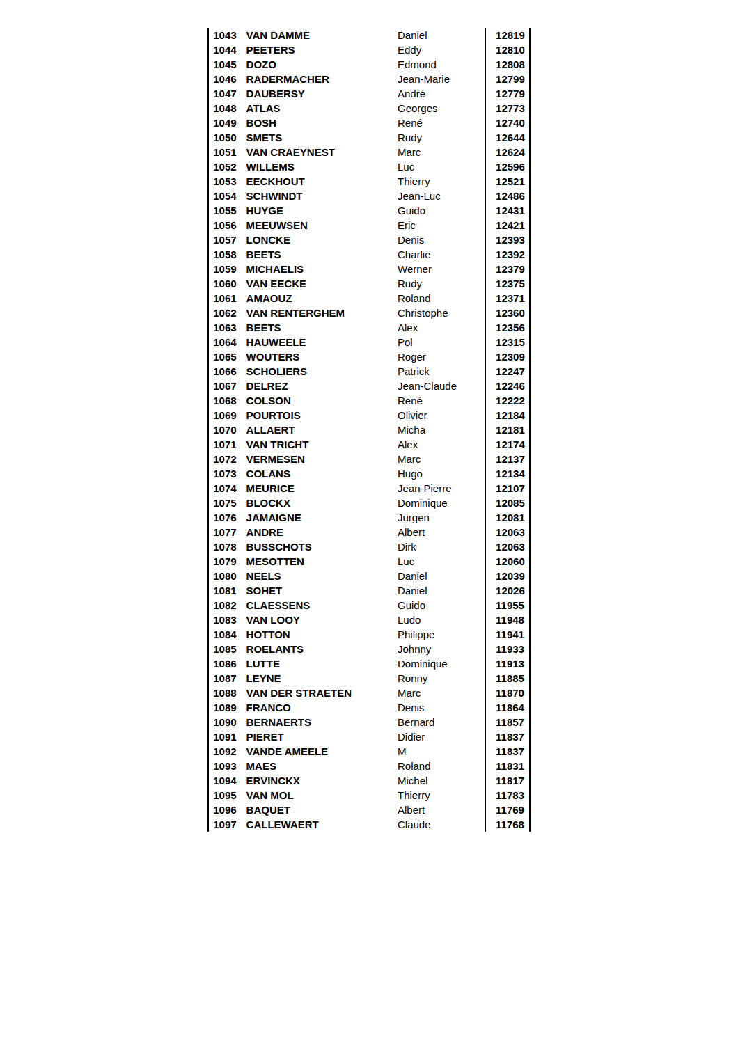| 1043 | VAN DAMME | Daniel | 12819 |
| 1044 | PEETERS | Eddy | 12810 |
| 1045 | DOZO | Edmond | 12808 |
| 1046 | RADERMACHER | Jean-Marie | 12799 |
| 1047 | DAUBERSY | André | 12779 |
| 1048 | ATLAS | Georges | 12773 |
| 1049 | BOSH | René | 12740 |
| 1050 | SMETS | Rudy | 12644 |
| 1051 | VAN CRAEYNEST | Marc | 12624 |
| 1052 | WILLEMS | Luc | 12596 |
| 1053 | EECKHOUT | Thierry | 12521 |
| 1054 | SCHWINDT | Jean-Luc | 12486 |
| 1055 | HUYGE | Guido | 12431 |
| 1056 | MEEUWSEN | Eric | 12421 |
| 1057 | LONCKE | Denis | 12393 |
| 1058 | BEETS | Charlie | 12392 |
| 1059 | MICHAELIS | Werner | 12379 |
| 1060 | VAN EECKE | Rudy | 12375 |
| 1061 | AMAOUZ | Roland | 12371 |
| 1062 | VAN RENTERGHEM | Christophe | 12360 |
| 1063 | BEETS | Alex | 12356 |
| 1064 | HAUWEELE | Pol | 12315 |
| 1065 | WOUTERS | Roger | 12309 |
| 1066 | SCHOLIERS | Patrick | 12247 |
| 1067 | DELREZ | Jean-Claude | 12246 |
| 1068 | COLSON | René | 12222 |
| 1069 | POURTOIS | Olivier | 12184 |
| 1070 | ALLAERT | Micha | 12181 |
| 1071 | VAN TRICHT | Alex | 12174 |
| 1072 | VERMESEN | Marc | 12137 |
| 1073 | COLANS | Hugo | 12134 |
| 1074 | MEURICE | Jean-Pierre | 12107 |
| 1075 | BLOCKX | Dominique | 12085 |
| 1076 | JAMAIGNE | Jurgen | 12081 |
| 1077 | ANDRE | Albert | 12063 |
| 1078 | BUSSCHOTS | Dirk | 12063 |
| 1079 | MESOTTEN | Luc | 12060 |
| 1080 | NEELS | Daniel | 12039 |
| 1081 | SOHET | Daniel | 12026 |
| 1082 | CLAESSENS | Guido | 11955 |
| 1083 | VAN LOOY | Ludo | 11948 |
| 1084 | HOTTON | Philippe | 11941 |
| 1085 | ROELANTS | Johnny | 11933 |
| 1086 | LUTTE | Dominique | 11913 |
| 1087 | LEYNE | Ronny | 11885 |
| 1088 | VAN DER STRAETEN | Marc | 11870 |
| 1089 | FRANCO | Denis | 11864 |
| 1090 | BERNAERTS | Bernard | 11857 |
| 1091 | PIERET | Didier | 11837 |
| 1092 | VANDE AMEELE | M | 11837 |
| 1093 | MAES | Roland | 11831 |
| 1094 | ERVINCKX | Michel | 11817 |
| 1095 | VAN MOL | Thierry | 11783 |
| 1096 | BAQUET | Albert | 11769 |
| 1097 | CALLEWAERT | Claude | 11768 |